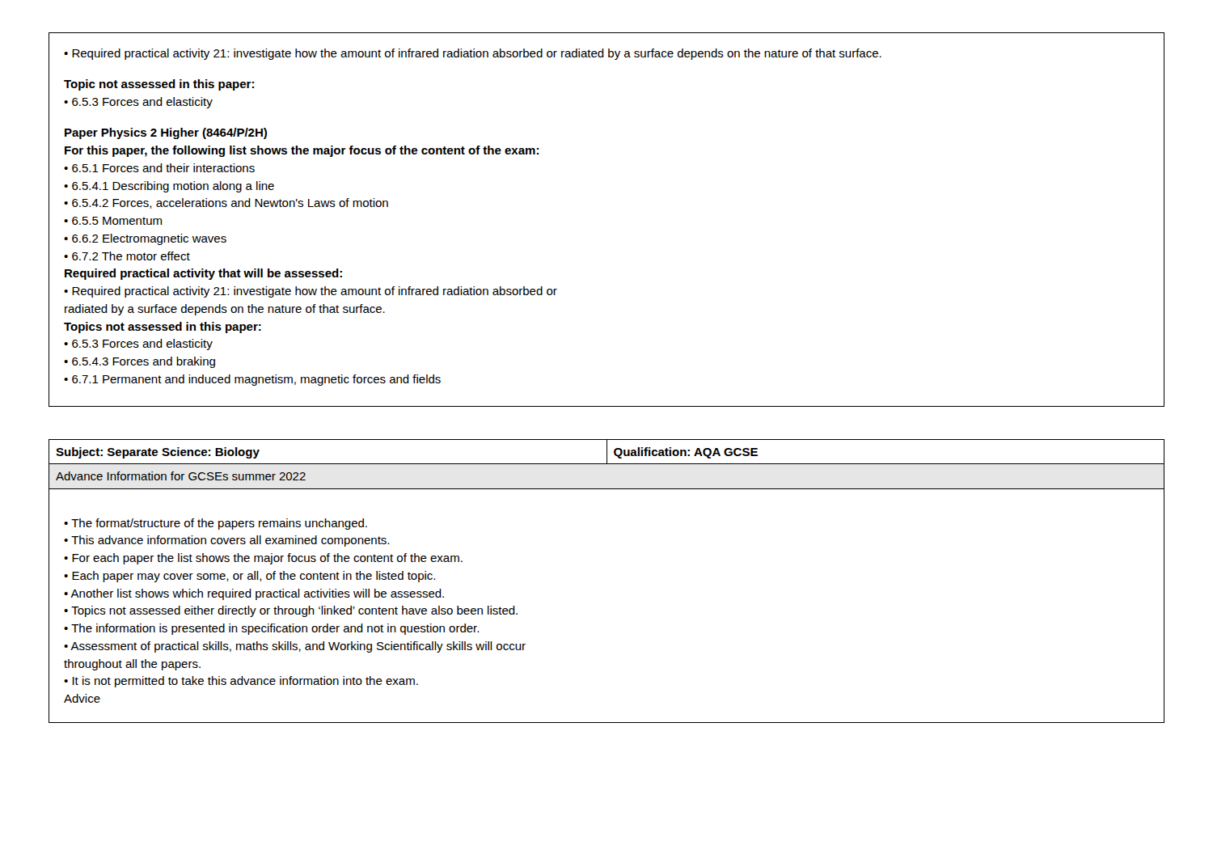• Required practical activity 21: investigate how the amount of infrared radiation absorbed or radiated by a surface depends on the nature of that surface.
Topic not assessed in this paper:
• 6.5.3 Forces and elasticity
Paper Physics 2 Higher (8464/P/2H)
For this paper, the following list shows the major focus of the content of the exam:
• 6.5.1 Forces and their interactions
• 6.5.4.1 Describing motion along a line
• 6.5.4.2 Forces, accelerations and Newton's Laws of motion
• 6.5.5 Momentum
• 6.6.2 Electromagnetic waves
• 6.7.2 The motor effect
Required practical activity that will be assessed:
• Required practical activity 21: investigate how the amount of infrared radiation absorbed or
radiated by a surface depends on the nature of that surface.
Topics not assessed in this paper:
• 6.5.3 Forces and elasticity
• 6.5.4.3 Forces and braking
• 6.7.1 Permanent and induced magnetism, magnetic forces and fields
| Subject: Separate Science: Biology | Qualification: AQA GCSE |
| Advance Information for GCSEs summer 2022 |
• The format/structure of the papers remains unchanged.
• This advance information covers all examined components.
• For each paper the list shows the major focus of the content of the exam.
• Each paper may cover some, or all, of the content in the listed topic.
• Another list shows which required practical activities will be assessed.
• Topics not assessed either directly or through ‘linked’ content have also been listed.
• The information is presented in specification order and not in question order.
• Assessment of practical skills, maths skills, and Working Scientifically skills will occur
throughout all the papers.
• It is not permitted to take this advance information into the exam.
Advice